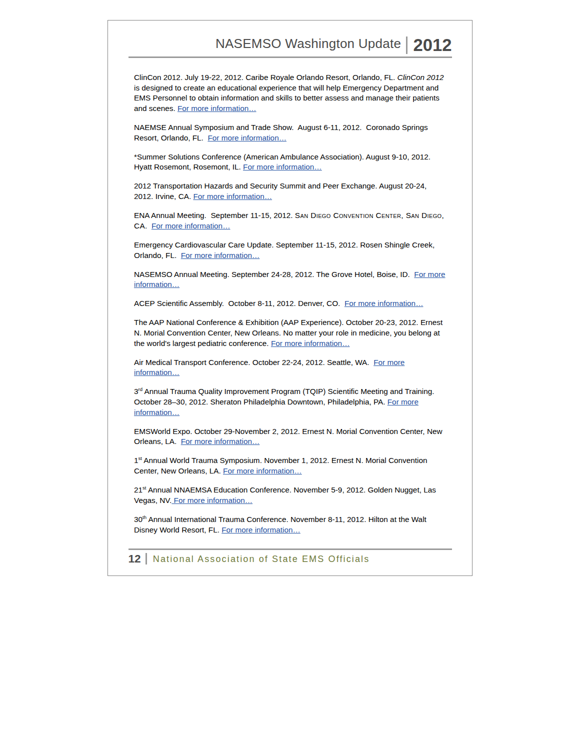NASEMSO Washington Update
2012
ClinCon 2012. July 19-22, 2012. Caribe Royale Orlando Resort, Orlando, FL. ClinCon 2012 is designed to create an educational experience that will help Emergency Department and EMS Personnel to obtain information and skills to better assess and manage their patients and scenes. For more information…
NAEMSE Annual Symposium and Trade Show. August 6-11, 2012. Coronado Springs Resort, Orlando, FL. For more information…
*Summer Solutions Conference (American Ambulance Association). August 9-10, 2012. Hyatt Rosemont, Rosemont, IL. For more information…
2012 Transportation Hazards and Security Summit and Peer Exchange. August 20-24, 2012. Irvine, CA. For more information…
ENA Annual Meeting. September 11-15, 2012. San Diego Convention Center, San Diego, CA. For more information…
Emergency Cardiovascular Care Update. September 11-15, 2012. Rosen Shingle Creek, Orlando, FL. For more information…
NASEMSO Annual Meeting. September 24-28, 2012. The Grove Hotel, Boise, ID. For more information…
ACEP Scientific Assembly. October 8-11, 2012. Denver, CO. For more information…
The AAP National Conference & Exhibition (AAP Experience). October 20-23, 2012. Ernest N. Morial Convention Center, New Orleans. No matter your role in medicine, you belong at the world's largest pediatric conference. For more information…
Air Medical Transport Conference. October 22-24, 2012. Seattle, WA. For more information…
3rd Annual Trauma Quality Improvement Program (TQIP) Scientific Meeting and Training. October 28–30, 2012. Sheraton Philadelphia Downtown, Philadelphia, PA. For more information…
EMSWorld Expo. October 29-November 2, 2012. Ernest N. Morial Convention Center, New Orleans, LA. For more information…
1st Annual World Trauma Symposium. November 1, 2012. Ernest N. Morial Convention Center, New Orleans, LA. For more information…
21st Annual NNAEMSA Education Conference. November 5-9, 2012. Golden Nugget, Las Vegas, NV. For more information…
30th Annual International Trauma Conference. November 8-11, 2012. Hilton at the Walt Disney World Resort, FL. For more information…
12
National Association of State EMS Officials